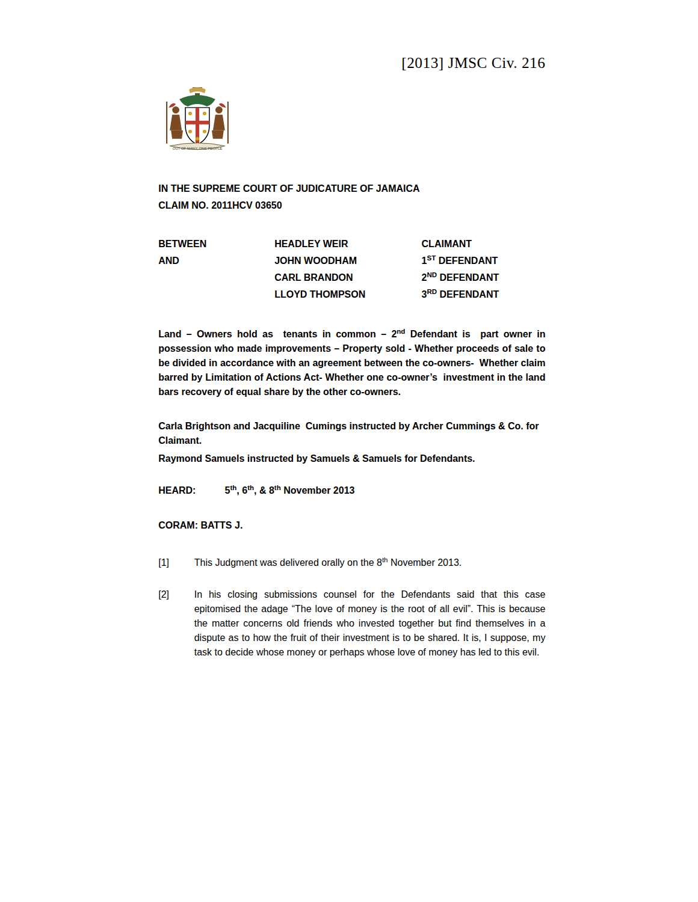[2013] JMSC Civ. 216
OUT OF MANY, ONE PEOPLE
IN THE SUPREME COURT OF JUDICATURE OF JAMAICA
CLAIM NO. 2011HCV 03650
| BETWEEN | HEADLEY WEIR | CLAIMANT |
| AND | JOHN WOODHAM | 1 ST DEFENDANT |
| | CARL BRANDON | 2 ND DEFENDANT |
| | LLOYD THOMPSON | 3 RD DEFENDANT |
Land – Owners hold as tenants in common – 2nd Defendant is part owner in possession who made improvements – Property sold - Whether proceeds of sale to be divided in accordance with an agreement between the co-owners- Whether claim barred by Limitation of Actions Act- Whether one co-owner’s investment in the land bars recovery of equal share by the other co-owners.
Carla Brightson and Jacquiline Cumings instructed by Archer Cummings & Co. for Claimant.
Raymond Samuels instructed by Samuels & Samuels for Defendants.
HEARD: 5th, 6th, & 8th November 2013
CORAM: BATTS J.
[1]
This Judgment was delivered orally on the 8th November 2013.
[2]
In his closing submissions counsel for the Defendants said that this case epitomised the adage “The love of money is the root of all evil”. This is because the matter concerns old friends who invested together but find themselves in a dispute as to how the fruit of their investment is to be shared. It is, I suppose, my task to decide whose money or perhaps whose love of money has led to this evil.